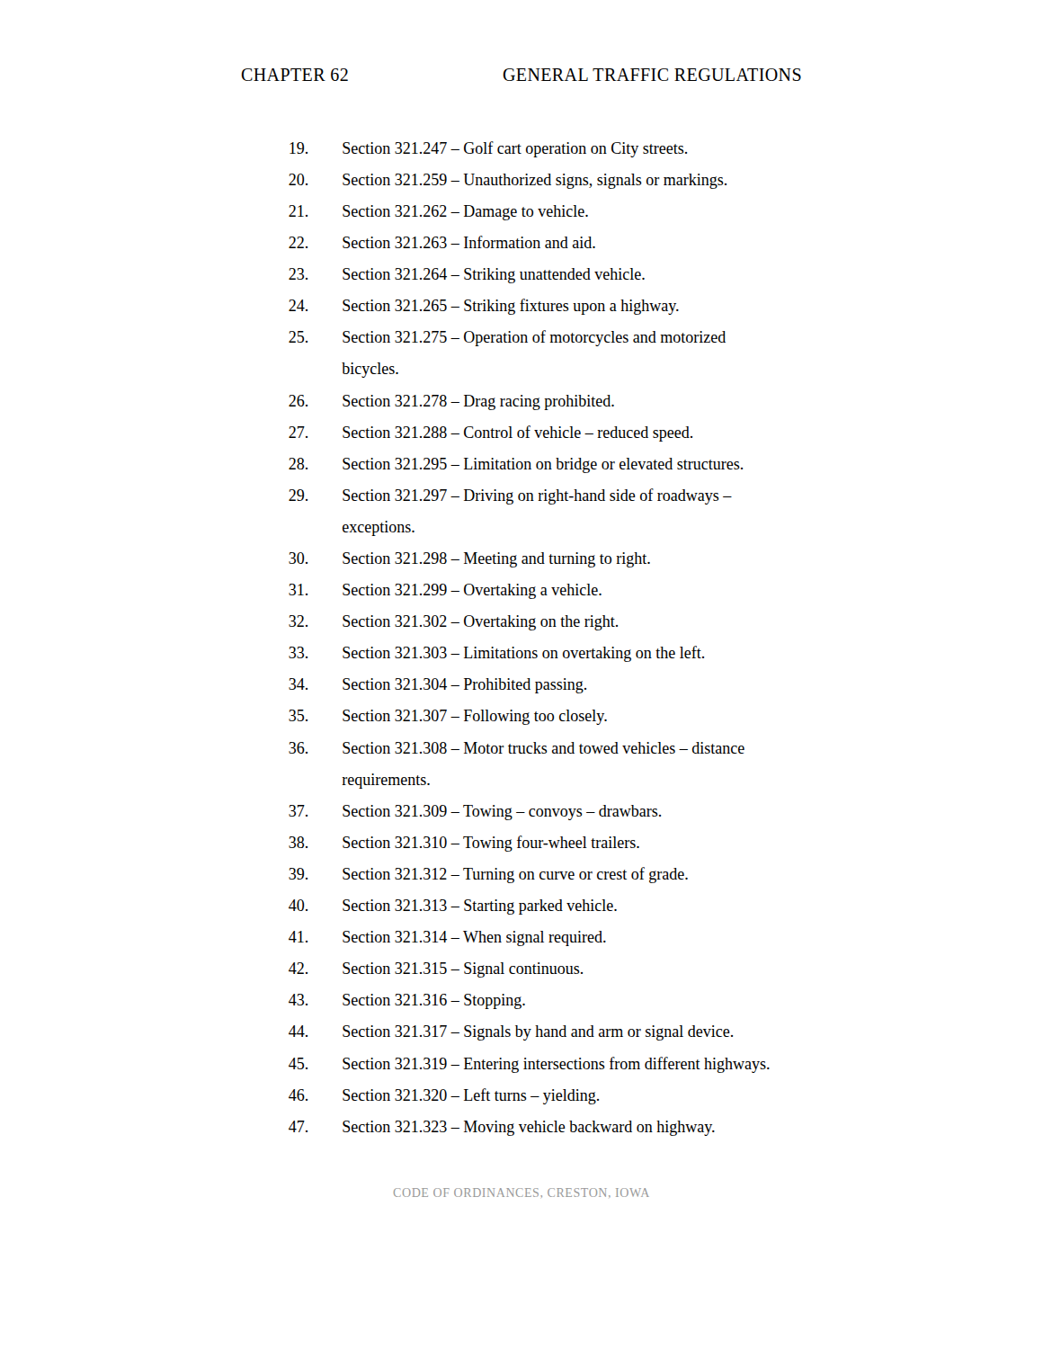CHAPTER 62 GENERAL TRAFFIC REGULATIONS
19. Section 321.247 – Golf cart operation on City streets.
20. Section 321.259 – Unauthorized signs, signals or markings.
21. Section 321.262 – Damage to vehicle.
22. Section 321.263 – Information and aid.
23. Section 321.264 – Striking unattended vehicle.
24. Section 321.265 – Striking fixtures upon a highway.
25. Section 321.275 – Operation of motorcycles and motorized bicycles.
26. Section 321.278 – Drag racing prohibited.
27. Section 321.288 – Control of vehicle – reduced speed.
28. Section 321.295 – Limitation on bridge or elevated structures.
29. Section 321.297 – Driving on right-hand side of roadways –
exceptions.
30. Section 321.298 – Meeting and turning to right.
31. Section 321.299 – Overtaking a vehicle.
32. Section 321.302 – Overtaking on the right.
33. Section 321.303 – Limitations on overtaking on the left.
34. Section 321.304 – Prohibited passing.
35. Section 321.307 – Following too closely.
36. Section 321.308 – Motor trucks and towed vehicles – distance
requirements.
37. Section 321.309 – Towing – convoys – drawbars.
38. Section 321.310 – Towing four-wheel trailers.
39. Section 321.312 – Turning on curve or crest of grade.
40. Section 321.313 – Starting parked vehicle.
41. Section 321.314 – When signal required.
42. Section 321.315 – Signal continuous.
43. Section 321.316 – Stopping.
44. Section 321.317 – Signals by hand and arm or signal device.
45. Section 321.319 – Entering intersections from different highways.
46. Section 321.320 – Left turns – yielding.
47. Section 321.323 – Moving vehicle backward on highway.
CODE OF ORDINANCES, CRESTON, IOWA